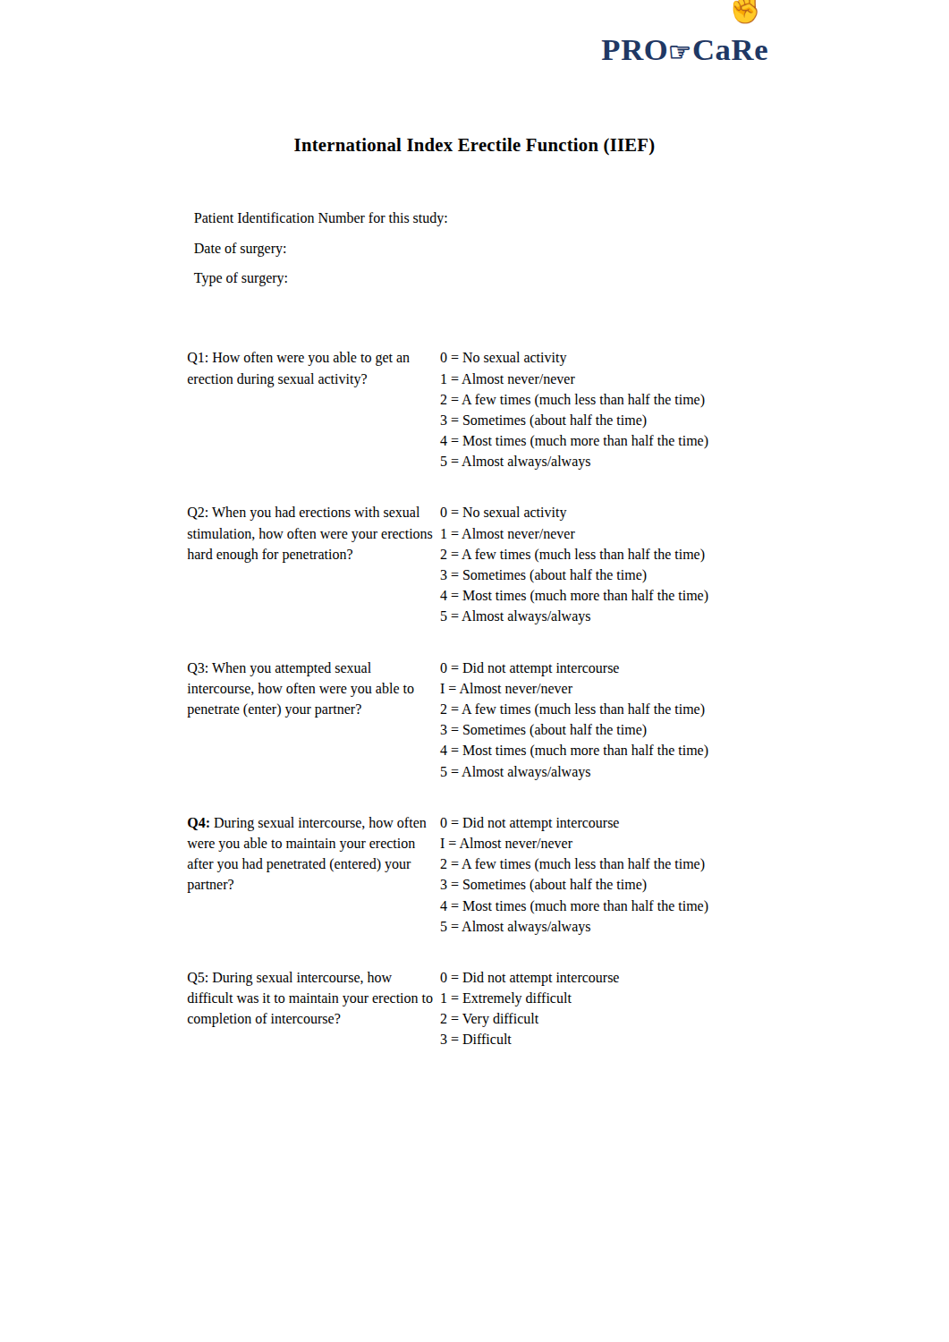☝
PRO☞CaRe
International Index Erectile Function (IIEF)
Patient Identification Number for this study:
Date of surgery:
Type of surgery:
| Q1: How often were you able to get an erection during sexual activity? | 0 = No sexual activity 1 = Almost never/never 2 = A few times (much less than half the time) 3 = Sometimes (about half the time) 4 = Most times (much more than half the time) 5 = Almost always/always |
| Q2: When you had erections with sexual stimulation, how often were your erections hard enough for penetration? | 0 = No sexual activity 1 = Almost never/never 2 = A few times (much less than half the time) 3 = Sometimes (about half the time) 4 = Most times (much more than half the time) 5 = Almost always/always |
| Q3: When you attempted sexual intercourse, how often were you able to penetrate (enter) your partner? | 0 = Did not attempt intercourse I = Almost never/never 2 = A few times (much less than half the time) 3 = Sometimes (about half the time) 4 = Most times (much more than half the time) 5 = Almost always/always |
| Q4: During sexual intercourse, how often were you able to maintain your erection after you had penetrated (entered) your partner? | 0 = Did not attempt intercourse I = Almost never/never 2 = A few times (much less than half the time) 3 = Sometimes (about half the time) 4 = Most times (much more than half the time) 5 = Almost always/always |
| Q5: During sexual intercourse, how difficult was it to maintain your erection to completion of intercourse? | 0 = Did not attempt intercourse 1 = Extremely difficult 2 = Very difficult 3 = Difficult |